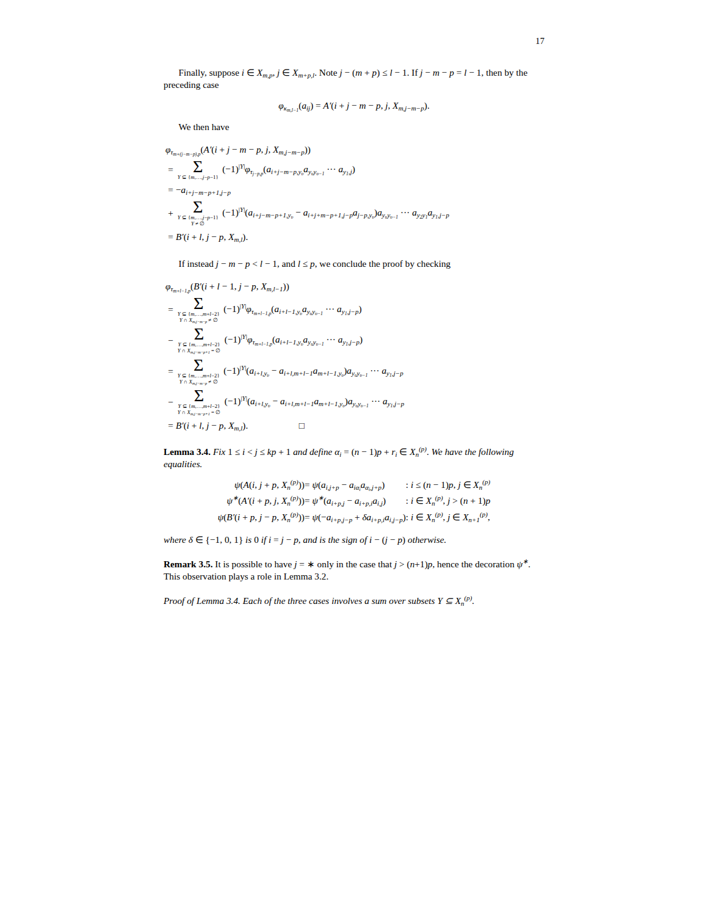17
Finally, suppose i ∈ Xm,p, j ∈ Xm+p,l. Note j − (m + p) ≤ l − 1. If j − m − p = l − 1, then by the preceding case
φκm,l−1(aij) = A′(i + j − m − p, j, Xm,j−m−p).
We then have
| φ τ m+(j−m−p),p ( A′ ( i + j − m − p , j , X m,j−m−p )) |
| | = | Σ Y ⊆ { m ,…, j − p −1} (−1) / Y / φ τ j−p,p ( a i+j−m−p,y υ a y υ y υ−1 ··· a y 1 ,j ) |
| | = | − a i+j−m−p+1,j−p |
| | + | Σ Y ⊆ { m ,…, j − p −1} Y ≠ ∅ (−1) / Y / ( a i+j−m−p+1,y υ − a i+j+m−p+1,j−p a j−p,y υ ) a y υ y υ−1 ··· a y 2 y 1 a y 1 ,j−p |
| | = | B′ ( i + l , j − p , X m,l ). |
If instead j − m − p < l − 1, and l ≤ p, we conclude the proof by checking
| φ τ m+l−1,p ( B′ ( i + l − 1, j − p , X m,l−1 )) |
| | = | Σ Y ⊆ { m ,…, m + l −2} Y ∩ X m,j−m−p ≠ ∅ (−1) / Y / φ τ m+l−1,p ( a i+l−1,y υ a y υ y υ−1 ··· a y 1 ,j−p ) |
| | − | Σ Y ⊆ { m ,…, m + l −2} Y ∩ X m,j−m−p+1 = ∅ (−1) / Y / φ τ m+l−1,p ( a i+l−1,y υ a y υ y υ−1 ··· a y 1 ,j−p ) |
| | = | Σ Y ⊆ { m ,…, m + l −2} Y ∩ X m,j−m−p ≠ ∅ (−1) / Y / ( a i+l,y υ − a i+l,m+l−1 a m+l−1,y υ ) a y υ y υ−1 ··· a y 1 ,j−p |
| | − | Σ Y ⊆ { m ,…, m + l −2} Y ∩ X m,j−m−p+1 = ∅ (−1) / Y / ( a i+l,y υ − a i+l,m+l−1 a m+l−1,y υ ) a y υ y υ−1 ··· a y 1 ,j−p |
| | = | B′ ( i + l , j − p , X m,l ). □ |
Lemma 3.4. Fix 1 ≤ i < j ≤ kp + 1 and define αi = (n − 1)p + ri ∈ Xn(p). We have the following equalities.
| ψ ( A ( i , j + p , X n (p) )) | = ψ ( a i,j+p − a iα i a α i ,j+p ) | : i ≤ ( n − 1) p , j ∈ X n (p) |
| ψ ∗ ( A′ ( i + p , j , X n (p) )) | = ψ ∗ ( a i+p,j − a i+p,i a i,j ) | : i ∈ X n (p) , j > ( n + 1) p |
| ψ ( B′ ( i + p , j − p , X n (p) )) | = ψ (− a i+p,j−p + δa i+p,i a i,j−p ) | : i ∈ X n (p) , j ∈ X n+1 (p) , |
where δ ∈ {−1, 0, 1} is 0 if i = j − p, and is the sign of i − (j − p) otherwise.
Remark 3.5. It is possible to have j = ∗ only in the case that j > (n+1)p, hence the decoration ψ∗. This observation plays a role in Lemma 3.2.
Proof of Lemma 3.4. Each of the three cases involves a sum over subsets Y ⊆ Xn(p).